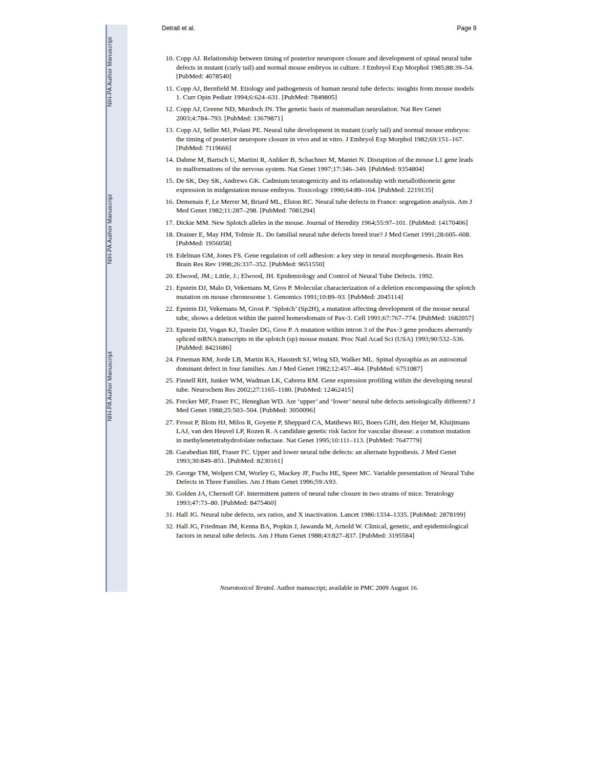NIH-PA Author Manuscript
NIH-PA Author Manuscript
NIH-PA Author Manuscript
Detrait et al. Page 9
10. Copp AJ. Relationship between timing of posterior neuropore closure and development of spinal neural tube defects in mutant (curly tail) and normal mouse embryos in culture. J Embryol Exp Morphol 1985;88:39–54. [PubMed: 4078540]
11. Copp AJ, Bernfield M. Etiology and pathogenesis of human neural tube defects: insights from mouse models 1. Curr Opin Pediatr 1994;6:624–631. [PubMed: 7849805]
12. Copp AJ, Greene ND, Murdoch JN. The genetic basis of mammalian neurulation. Nat Rev Genet 2003;4:784–793. [PubMed: 13679871]
13. Copp AJ, Seller MJ, Polani PE. Neural tube development in mutant (curly tail) and normal mouse embryos: the timing of posterior neuropore closure in vivo and in vitro. J Embryol Exp Morphol 1982;69:151–167. [PubMed: 7119666]
14. Dahme M, Bartsch U, Martini R, Anliker B, Schachner M, Mantei N. Disruption of the mouse L1 gene leads to malformations of the nervous system. Nat Genet 1997;17:346–349. [PubMed: 9354804]
15. De SK, Dey SK, Andrews GK. Cadmium teratogenicity and its relationship with metallothionein gene expression in midgestation mouse embryos. Toxicology 1990;64:89–104. [PubMed: 2219135]
16. Demenais F, Le Merrer M, Briard ML, Elston RC. Neural tube defects in France: segregation analysis. Am J Med Genet 1982;11:287–298. [PubMed: 7081294]
17. Dickie MM. New Splotch alleles in the mouse. Journal of Heredity 1964;55:97–101. [PubMed: 14170406]
18. Drainer E, May HM, Tolmie JL. Do familial neural tube defects breed true? J Med Genet 1991;28:605–608. [PubMed: 1956058]
19. Edelman GM, Jones FS. Gene regulation of cell adhesion: a key step in neural morphogenesis. Brain Res Brain Res Rev 1998;26:337–352. [PubMed: 9651550]
20. Elwood, JM.; Little, J.; Elwood, JH. Epidemiology and Control of Neural Tube Defects. 1992.
21. Epstein DJ, Malo D, Vekemans M, Gros P. Molecular characterization of a deletion encompassing the splotch mutation on mouse chromosome 1. Genomics 1991;10:89–93. [PubMed: 2045114]
22. Epstein DJ, Vekemans M, Grost P. ‘Splotch’ (Sp2H), a mutation affecting development of the mouse neural tube, shows a deletion within the paired homeodomain of Pax-3. Cell 1991;67:767–774. [PubMed: 1682057]
23. Epstein DJ, Vogan KJ, Trasler DG, Gros P. A mutation within intron 3 of the Pax-3 gene produces aberrantly spliced mRNA transcripts in the splotch (sp) mouse mutant. Proc Natl Acad Sci (USA) 1993;90:532–536. [PubMed: 8421686]
24. Fineman RM, Jorde LB, Martin RA, Hasstedt SJ, Wing SD, Walker ML. Spinal dysraphia as an autosomal dominant defect in four families. Am J Med Genet 1982;12:457–464. [PubMed: 6751087]
25. Finnell RH, Junker WM, Wadman LK, Cabrera RM. Gene expression profiling within the developing neural tube. Neurochem Res 2002;27:1165–1180. [PubMed: 12462415]
26. Frecker MF, Fraser FC, Heneghan WD. Are ‘upper’ and ‘lower’ neural tube defects aetiologically different? J Med Genet 1988;25:503–504. [PubMed: 3050096]
27. Frosst P, Blom HJ, Milos R, Goyette P, Sheppard CA, Matthews RG, Boers GJH, den Heijer M, Kluijtmans LAJ, van den Heuvel LP, Rozen R. A candidate genetic risk factor for vascular disease: a common mutation in methylenetetrahydrofolate reductase. Nat Genet 1995;10:111–113. [PubMed: 7647779]
28. Garabedian BH, Fraser FC. Upper and lower neural tube defects: an alternate hypothesis. J Med Genet 1993;30:849–851. [PubMed: 8230161]
29. George TM, Wolpert CM, Worley G, Mackey JF, Fuchs HE, Speer MC. Variable presentation of Neural Tube Defects in Three Families. Am J Hum Genet 1996;59:A93.
30. Golden JA, Chernoff GF. Intermittent pattern of neural tube closure in two strains of mice. Teratology 1993;47:73–80. [PubMed: 8475460]
31. Hall JG. Neural tube defects, sex ratios, and X inactivation. Lancet 1986:1334–1335. [PubMed: 2878199]
32. Hall JG, Friedman JM, Kenna BA, Popkin J, Jawanda M, Arnold W. Clinical, genetic, and epidemiological factors in neural tube defects. Am J Hum Genet 1988;43:827–837. [PubMed: 3195584]
Neurotoxicol Teratol. Author manuscript; available in PMC 2009 August 16.